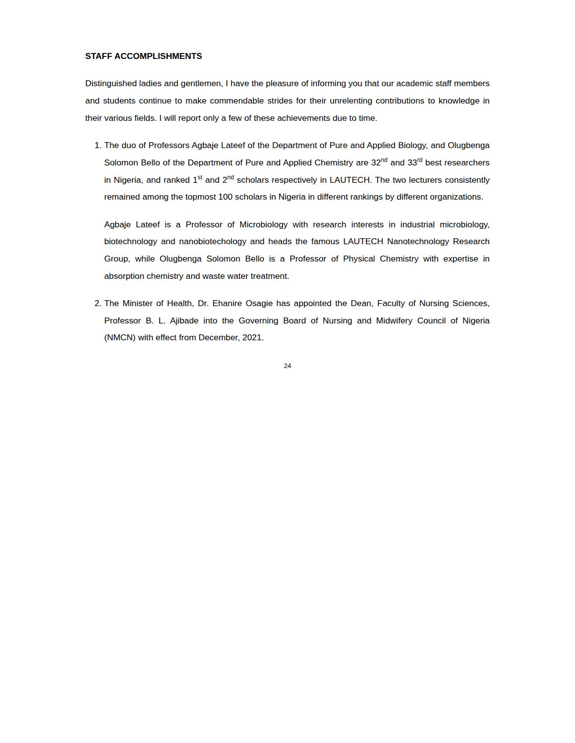STAFF ACCOMPLISHMENTS
Distinguished ladies and gentlemen, I have the pleasure of informing you that our academic staff members and students continue to make commendable strides for their unrelenting contributions to knowledge in their various fields. I will report only a few of these achievements due to time.
The duo of Professors Agbaje Lateef of the Department of Pure and Applied Biology, and Olugbenga Solomon Bello of the Department of Pure and Applied Chemistry are 32nd and 33rd best researchers in Nigeria, and ranked 1st and 2nd scholars respectively in LAUTECH. The two lecturers consistently remained among the topmost 100 scholars in Nigeria in different rankings by different organizations.
Agbaje Lateef is a Professor of Microbiology with research interests in industrial microbiology, biotechnology and nanobiotechology and heads the famous LAUTECH Nanotechnology Research Group, while Olugbenga Solomon Bello is a Professor of Physical Chemistry with expertise in absorption chemistry and waste water treatment.
The Minister of Health, Dr. Ehanire Osagie has appointed the Dean, Faculty of Nursing Sciences, Professor B. L. Ajibade into the Governing Board of Nursing and Midwifery Council of Nigeria (NMCN) with effect from December, 2021.
24